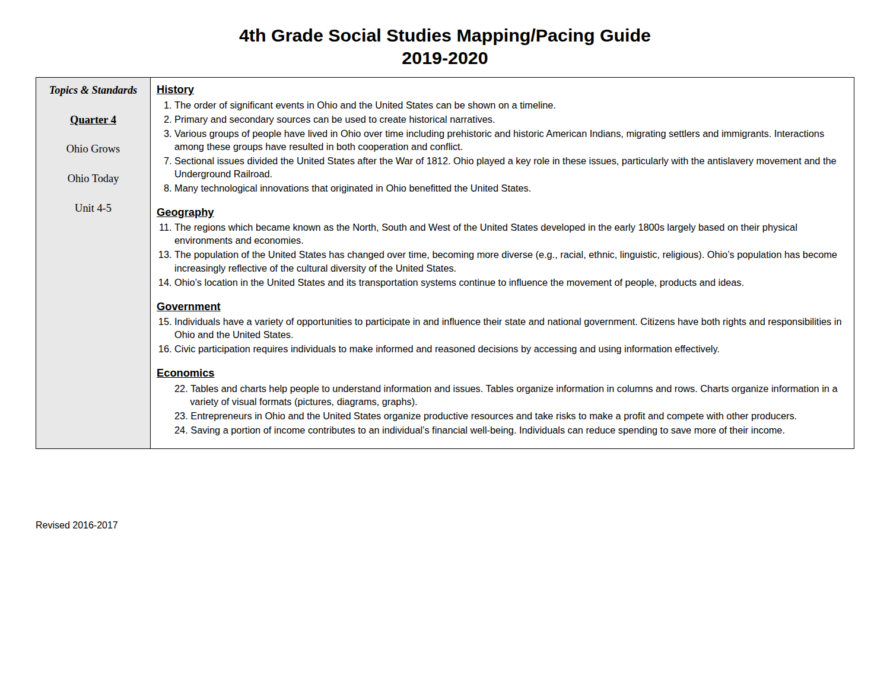4th Grade Social Studies Mapping/Pacing Guide 2019-2020
| Topics & Standards Quarter 4 Ohio Grows Ohio Today Unit 4-5 | History The order of significant events in Ohio and the United States can be shown on a timeline. Primary and secondary sources can be used to create historical narratives. Various groups of people have lived in Ohio over time including prehistoric and historic American Indians, migrating settlers and immigrants. Interactions among these groups have resulted in both cooperation and conflict. Sectional issues divided the United States after the War of 1812. Ohio played a key role in these issues, particularly with the antislavery movement and the Underground Railroad. Many technological innovations that originated in Ohio benefitted the United States. Geography The regions which became known as the North, South and West of the United States developed in the early 1800s largely based on their physical environments and economies. The population of the United States has changed over time, becoming more diverse (e.g., racial, ethnic, linguistic, religious). Ohio’s population has become increasingly reflective of the cultural diversity of the United States. Ohio’s location in the United States and its transportation systems continue to influence the movement of people, products and ideas. Government Individuals have a variety of opportunities to participate in and influence their state and national government. Citizens have both rights and responsibilities in Ohio and the United States. Civic participation requires individuals to make informed and reasoned decisions by accessing and using information effectively. Economics 22. Tables and charts help people to understand information and issues. Tables organize information in columns and rows. Charts organize information in a variety of visual formats (pictures, diagrams, graphs). 23. Entrepreneurs in Ohio and the United States organize productive resources and take risks to make a profit and compete with other producers. 24. Saving a portion of income contributes to an individual’s financial well-being. Individuals can reduce spending to save more of their income. |
Revised 2016-2017